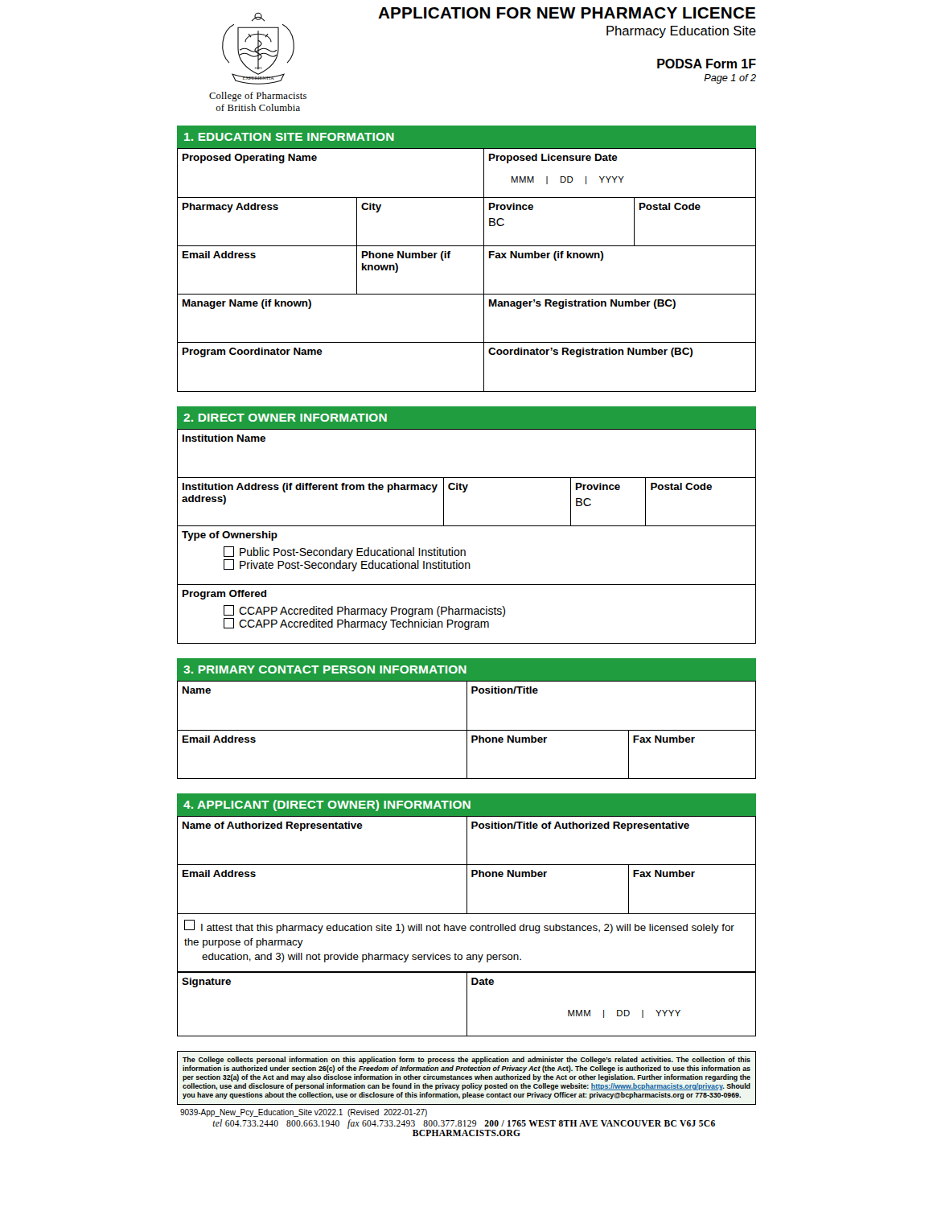EXPERIENTIA 1891
College of Pharmacists
of British Columbia
APPLICATION FOR NEW PHARMACY LICENCE
Pharmacy Education Site
PODSA Form 1F
Page 1 of 2
1. EDUCATION SITE INFORMATION
| Proposed Operating Name | Proposed Licensure Date MMM / DD / YYYY |
| Pharmacy Address | City | Province BC | Postal Code |
| Email Address | Phone Number (if known) | Fax Number (if known) |
| Manager Name (if known) | Manager’s Registration Number (BC) |
| Program Coordinator Name | Coordinator’s Registration Number (BC) |
2. DIRECT OWNER INFORMATION
| Institution Name |
| Institution Address (if different from the pharmacy address) | City | Province BC | Postal Code |
| Type of Ownership Public Post-Secondary Educational Institution Private Post-Secondary Educational Institution |
| Program Offered CCAPP Accredited Pharmacy Program (Pharmacists) CCAPP Accredited Pharmacy Technician Program |
3. PRIMARY CONTACT PERSON INFORMATION
| Name | Position/Title |
| Email Address | Phone Number | Fax Number |
4. APPLICANT (DIRECT OWNER) INFORMATION
| Name of Authorized Representative | Position/Title of Authorized Representative |
| Email Address | Phone Number | Fax Number |
I attest that this pharmacy education site 1) will not have controlled drug substances, 2) will be licensed solely for the purpose of pharmacy education, and 3) will not provide pharmacy services to any person.
| Signature | Date MMM / DD / YYYY |
The College collects personal information on this application form to process the application and administer the College’s related activities. The collection of this information is authorized under section 26(c) of the Freedom of Information and Protection of Privacy Act (the Act). The College is authorized to use this information as per section 32(a) of the Act and may also disclose information in other circumstances when authorized by the Act or other legislation. Further information regarding the collection, use and disclosure of personal information can be found in the privacy policy posted on the College website: https://www.bcpharmacists.org/privacy. Should you have any questions about the collection, use or disclosure of this information, please contact our Privacy Officer at: privacy@bcpharmacists.org or 778-330-0969.
9039-App_New_Pcy_Education_Site v2022.1 (Revised 2022-01-27)
tel 604.733.2440 800.663.1940 fax 604.733.2493 800.377.8129 200 / 1765 WEST 8TH AVE VANCOUVER BC V6J 5C6 BCPHARMACISTS.ORG